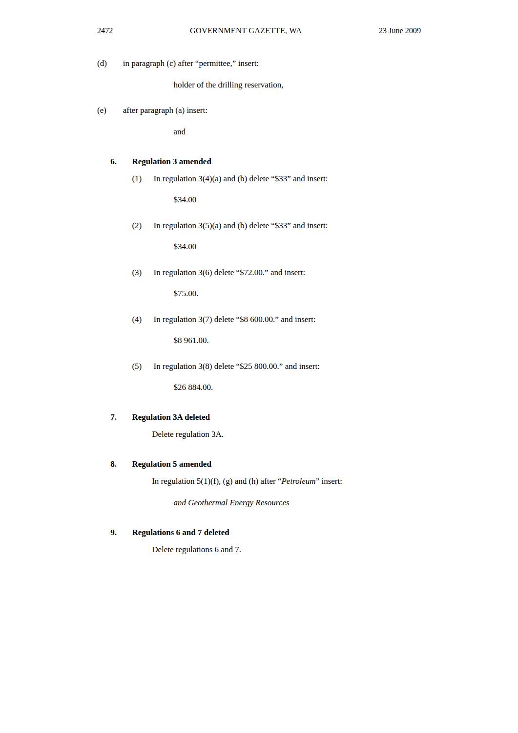2472 GOVERNMENT GAZETTE, WA 23 June 2009
(d) in paragraph (c) after “permittee,” insert:
holder of the drilling reservation,
(e) after paragraph (a) insert:
and
6. Regulation 3 amended
(1) In regulation 3(4)(a) and (b) delete “$33” and insert:
$34.00
(2) In regulation 3(5)(a) and (b) delete “$33” and insert:
$34.00
(3) In regulation 3(6) delete “$72.00.” and insert:
$75.00.
(4) In regulation 3(7) delete “$8 600.00.” and insert:
$8 961.00.
(5) In regulation 3(8) delete “$25 800.00.” and insert:
$26 884.00.
7. Regulation 3A deleted
Delete regulation 3A.
8. Regulation 5 amended
In regulation 5(1)(f), (g) and (h) after “Petroleum” insert:
and Geothermal Energy Resources
9. Regulations 6 and 7 deleted
Delete regulations 6 and 7.